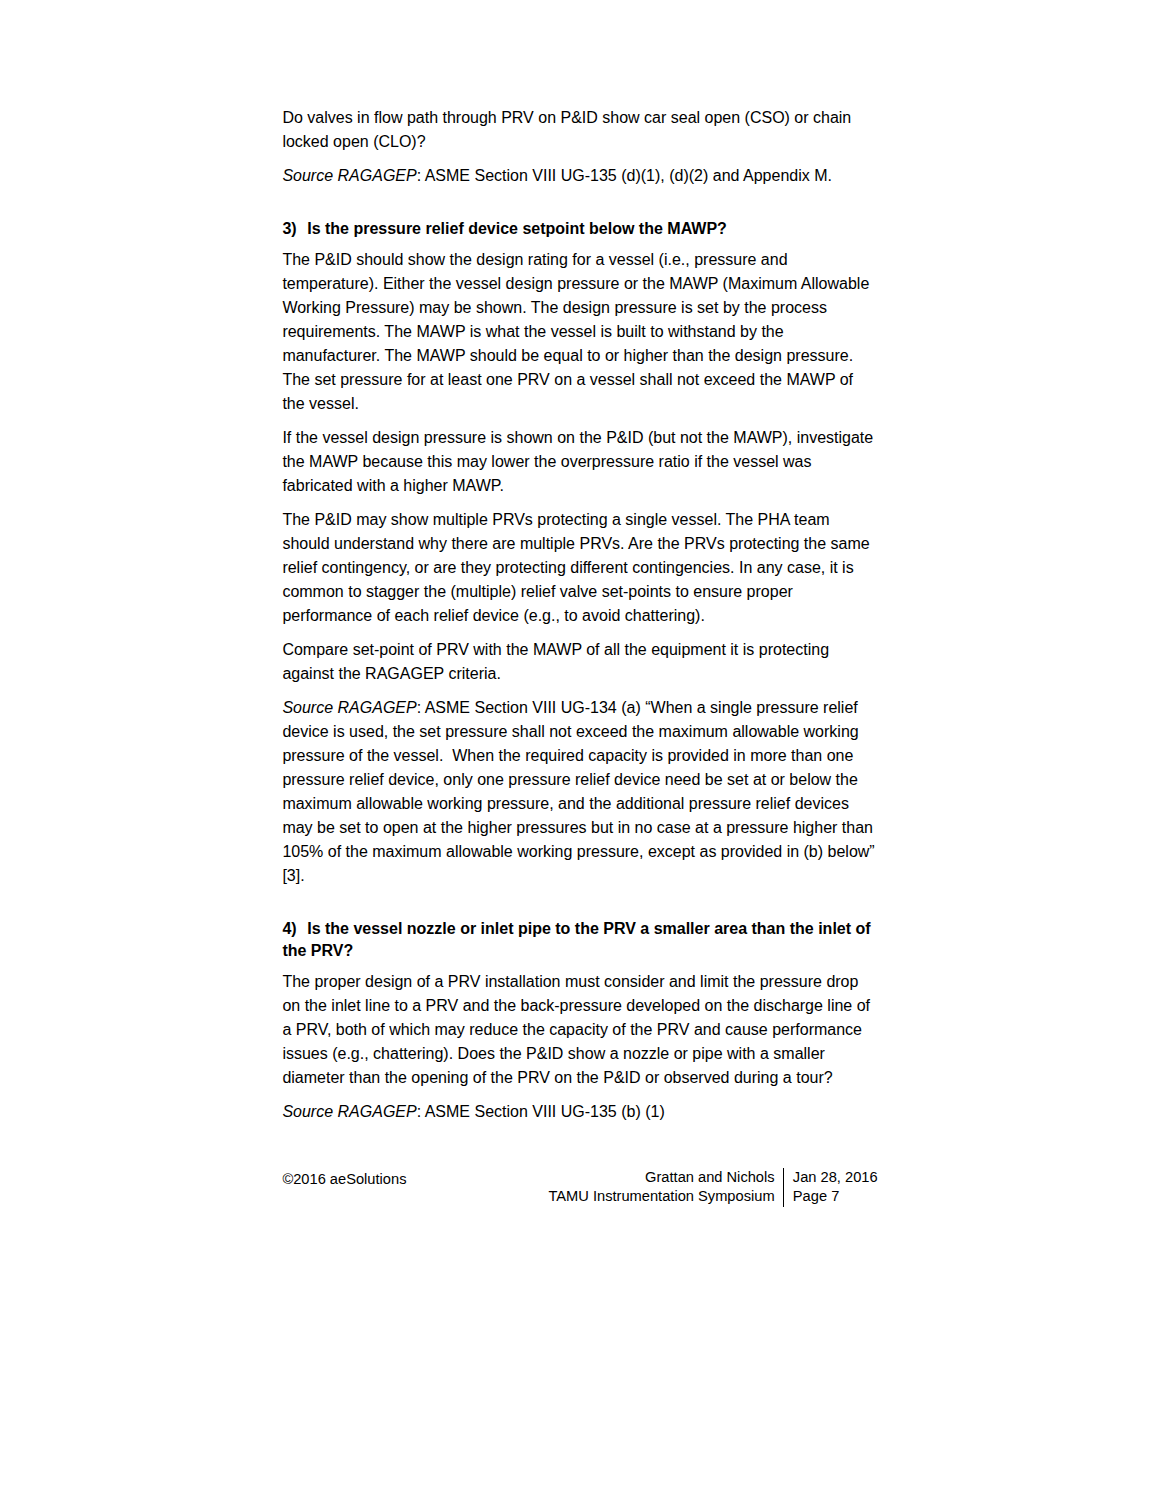Do valves in flow path through PRV on P&ID show car seal open (CSO) or chain locked open (CLO)?
Source RAGAGEP: ASME Section VIII UG-135 (d)(1), (d)(2) and Appendix M.
3) Is the pressure relief device setpoint below the MAWP?
The P&ID should show the design rating for a vessel (i.e., pressure and temperature). Either the vessel design pressure or the MAWP (Maximum Allowable Working Pressure) may be shown. The design pressure is set by the process requirements. The MAWP is what the vessel is built to withstand by the manufacturer. The MAWP should be equal to or higher than the design pressure. The set pressure for at least one PRV on a vessel shall not exceed the MAWP of the vessel.
If the vessel design pressure is shown on the P&ID (but not the MAWP), investigate the MAWP because this may lower the overpressure ratio if the vessel was fabricated with a higher MAWP.
The P&ID may show multiple PRVs protecting a single vessel. The PHA team should understand why there are multiple PRVs. Are the PRVs protecting the same relief contingency, or are they protecting different contingencies. In any case, it is common to stagger the (multiple) relief valve set-points to ensure proper performance of each relief device (e.g., to avoid chattering).
Compare set-point of PRV with the MAWP of all the equipment it is protecting against the RAGAGEP criteria.
Source RAGAGEP: ASME Section VIII UG-134 (a) “When a single pressure relief device is used, the set pressure shall not exceed the maximum allowable working pressure of the vessel. When the required capacity is provided in more than one pressure relief device, only one pressure relief device need be set at or below the maximum allowable working pressure, and the additional pressure relief devices may be set to open at the higher pressures but in no case at a pressure higher than 105% of the maximum allowable working pressure, except as provided in (b) below” [3].
4) Is the vessel nozzle or inlet pipe to the PRV a smaller area than the inlet of the PRV?
The proper design of a PRV installation must consider and limit the pressure drop on the inlet line to a PRV and the back-pressure developed on the discharge line of a PRV, both of which may reduce the capacity of the PRV and cause performance issues (e.g., chattering). Does the P&ID show a nozzle or pipe with a smaller diameter than the opening of the PRV on the P&ID or observed during a tour?
Source RAGAGEP: ASME Section VIII UG-135 (b) (1)
©2016 aeSolutions
Grattan and Nichols
TAMU Instrumentation Symposium
Jan 28, 2016
Page 7